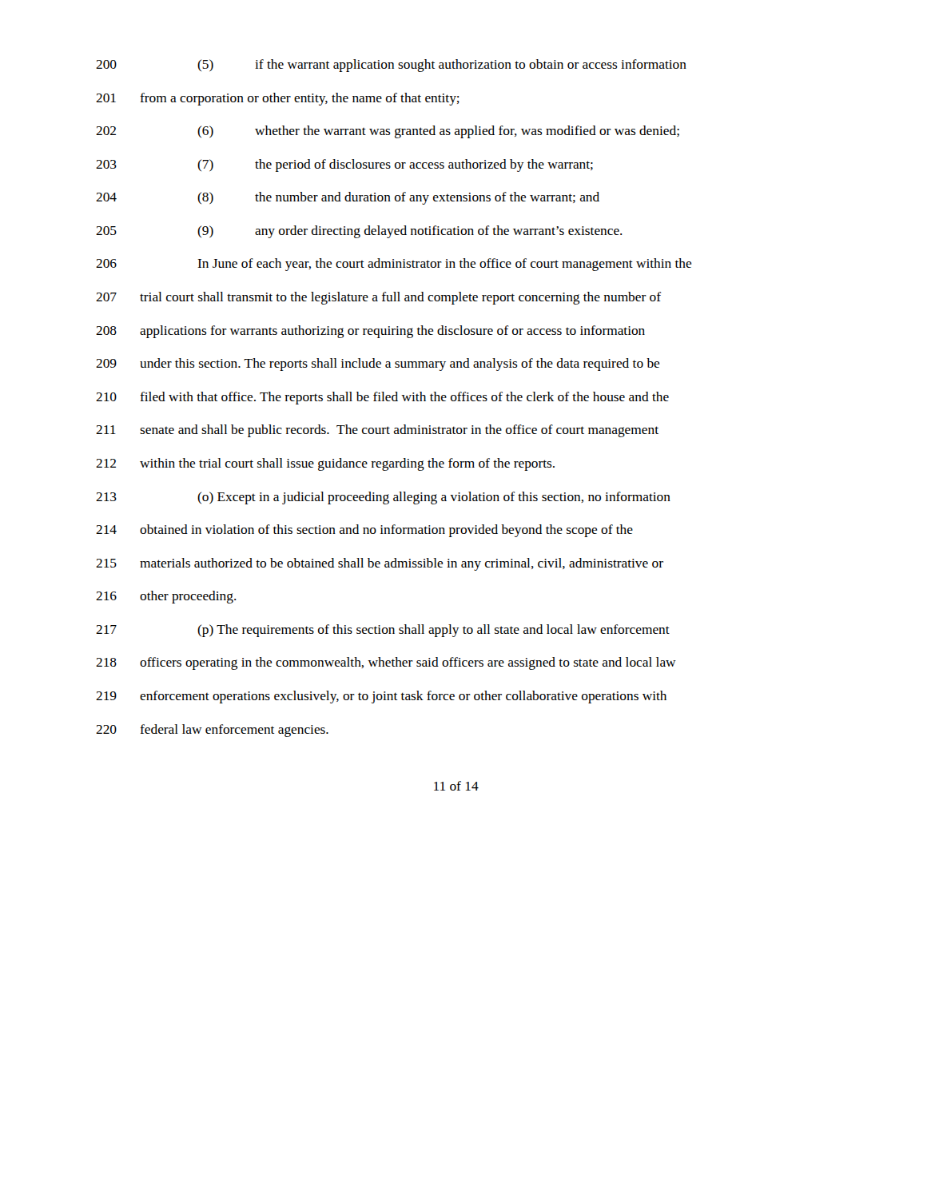200
(5) if the warrant application sought authorization to obtain or access information
201
from a corporation or other entity, the name of that entity;
202
(6) whether the warrant was granted as applied for, was modified or was denied;
203
(7) the period of disclosures or access authorized by the warrant;
204
(8) the number and duration of any extensions of the warrant; and
205
(9) any order directing delayed notification of the warrant’s existence.
206
In June of each year, the court administrator in the office of court management within the
207
trial court shall transmit to the legislature a full and complete report concerning the number of
208
applications for warrants authorizing or requiring the disclosure of or access to information
209
under this section. The reports shall include a summary and analysis of the data required to be
210
filed with that office. The reports shall be filed with the offices of the clerk of the house and the
211
senate and shall be public records. The court administrator in the office of court management
212
within the trial court shall issue guidance regarding the form of the reports.
213
(o) Except in a judicial proceeding alleging a violation of this section, no information
214
obtained in violation of this section and no information provided beyond the scope of the
215
materials authorized to be obtained shall be admissible in any criminal, civil, administrative or
216
other proceeding.
217
(p) The requirements of this section shall apply to all state and local law enforcement
218
officers operating in the commonwealth, whether said officers are assigned to state and local law
219
enforcement operations exclusively, or to joint task force or other collaborative operations with
220
federal law enforcement agencies.
11 of 14